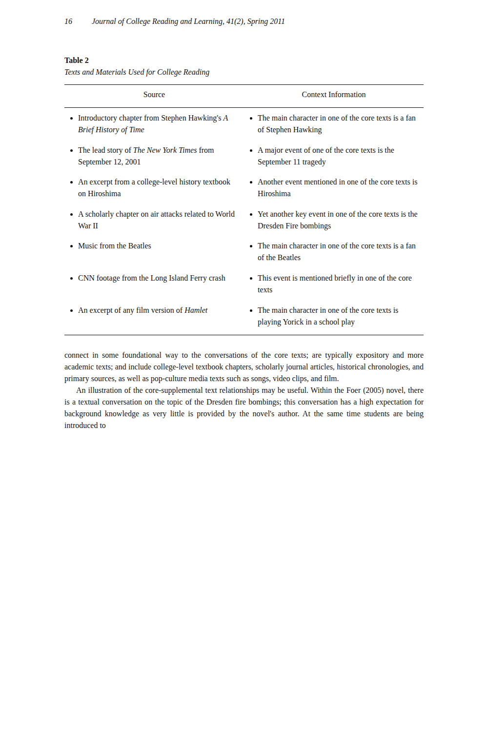16 Journal of College Reading and Learning, 41(2), Spring 2011
Table 2 Texts and Materials Used for College Reading
| Source | Context Information |
| --- | --- |
| Introductory chapter from Stephen Hawking's A Brief History of Time | The main character in one of the core texts is a fan of Stephen Hawking |
| The lead story of The New York Times from September 12, 2001 | A major event of one of the core texts is the September 11 tragedy |
| An excerpt from a college-level history textbook on Hiroshima | Another event mentioned in one of the core texts is Hiroshima |
| A scholarly chapter on air attacks related to World War II | Yet another key event in one of the core texts is the Dresden Fire bombings |
| Music from the Beatles | The main character in one of the core texts is a fan of the Beatles |
| CNN footage from the Long Island Ferry crash | This event is mentioned briefly in one of the core texts |
| An excerpt of any film version of Hamlet | The main character in one of the core texts is playing Yorick in a school play |
connect in some foundational way to the conversations of the core texts; are typically expository and more academic texts; and include college-level textbook chapters, scholarly journal articles, historical chronologies, and primary sources, as well as pop-culture media texts such as songs, video clips, and film.
An illustration of the core-supplemental text relationships may be useful. Within the Foer (2005) novel, there is a textual conversation on the topic of the Dresden fire bombings; this conversation has a high expectation for background knowledge as very little is provided by the novel's author. At the same time students are being introduced to